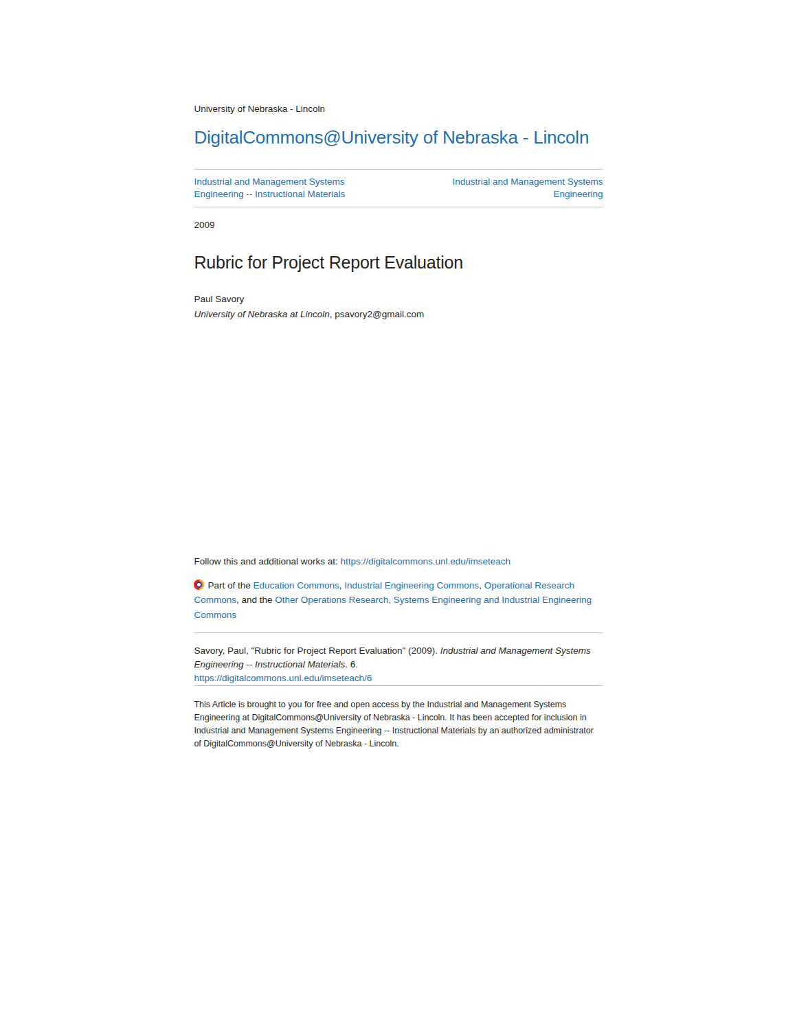University of Nebraska - Lincoln
DigitalCommons@University of Nebraska - Lincoln
Industrial and Management Systems Engineering -- Instructional Materials
Industrial and Management Systems Engineering
2009
Rubric for Project Report Evaluation
Paul Savory
University of Nebraska at Lincoln, psavory2@gmail.com
Follow this and additional works at: https://digitalcommons.unl.edu/imseteach
Part of the Education Commons, Industrial Engineering Commons, Operational Research Commons, and the Other Operations Research, Systems Engineering and Industrial Engineering Commons
Savory, Paul, "Rubric for Project Report Evaluation" (2009). Industrial and Management Systems Engineering -- Instructional Materials. 6.
https://digitalcommons.unl.edu/imseteach/6
This Article is brought to you for free and open access by the Industrial and Management Systems Engineering at DigitalCommons@University of Nebraska - Lincoln. It has been accepted for inclusion in Industrial and Management Systems Engineering -- Instructional Materials by an authorized administrator of DigitalCommons@University of Nebraska - Lincoln.